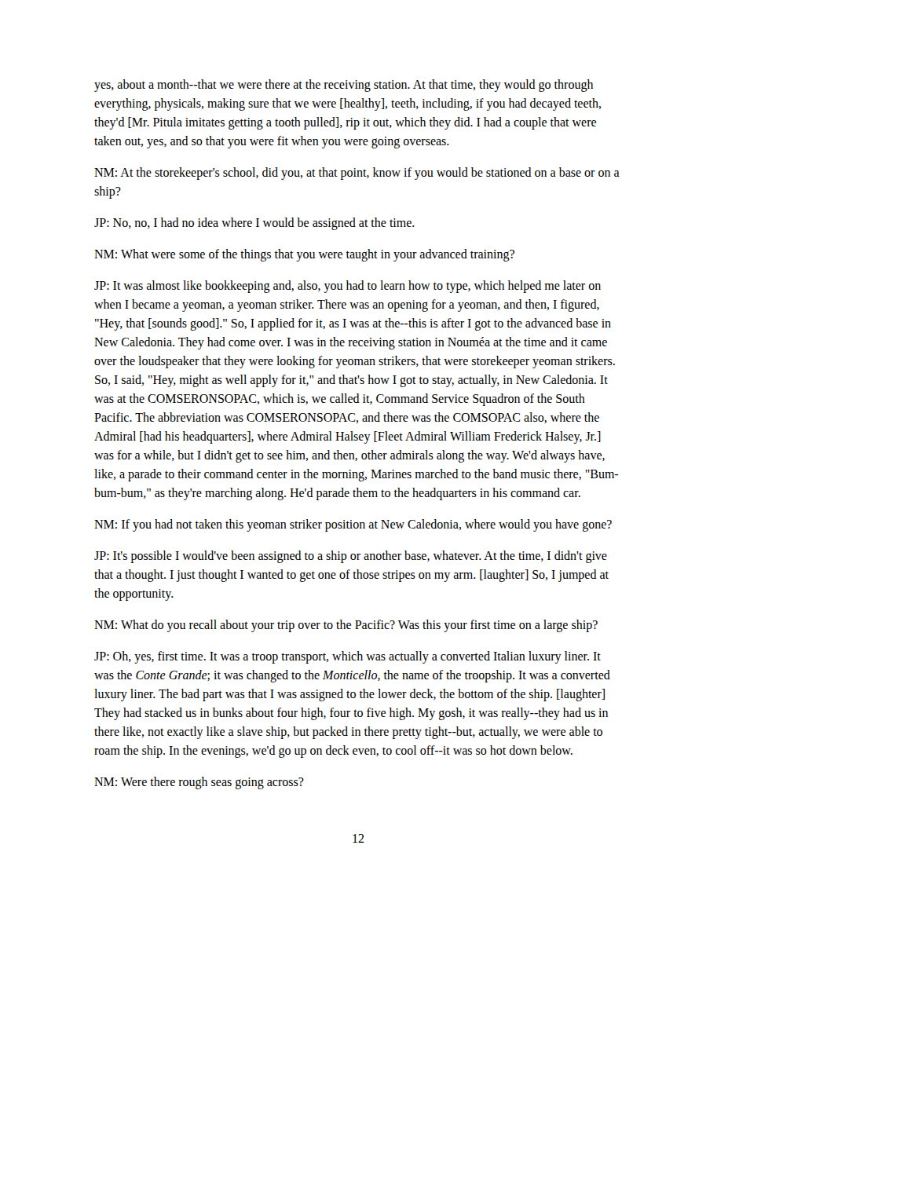yes, about a month--that we were there at the receiving station. At that time, they would go through everything, physicals, making sure that we were [healthy], teeth, including, if you had decayed teeth, they'd [Mr. Pitula imitates getting a tooth pulled], rip it out, which they did. I had a couple that were taken out, yes, and so that you were fit when you were going overseas.
NM: At the storekeeper's school, did you, at that point, know if you would be stationed on a base or on a ship?
JP: No, no, I had no idea where I would be assigned at the time.
NM: What were some of the things that you were taught in your advanced training?
JP: It was almost like bookkeeping and, also, you had to learn how to type, which helped me later on when I became a yeoman, a yeoman striker. There was an opening for a yeoman, and then, I figured, "Hey, that [sounds good]." So, I applied for it, as I was at the--this is after I got to the advanced base in New Caledonia. They had come over. I was in the receiving station in Nouméa at the time and it came over the loudspeaker that they were looking for yeoman strikers, that were storekeeper yeoman strikers. So, I said, "Hey, might as well apply for it," and that's how I got to stay, actually, in New Caledonia. It was at the COMSERONSOPAC, which is, we called it, Command Service Squadron of the South Pacific. The abbreviation was COMSERONSOPAC, and there was the COMSOPAC also, where the Admiral [had his headquarters], where Admiral Halsey [Fleet Admiral William Frederick Halsey, Jr.] was for a while, but I didn't get to see him, and then, other admirals along the way. We'd always have, like, a parade to their command center in the morning, Marines marched to the band music there, "Bum-bum-bum," as they're marching along. He'd parade them to the headquarters in his command car.
NM: If you had not taken this yeoman striker position at New Caledonia, where would you have gone?
JP: It's possible I would've been assigned to a ship or another base, whatever. At the time, I didn't give that a thought. I just thought I wanted to get one of those stripes on my arm. [laughter] So, I jumped at the opportunity.
NM: What do you recall about your trip over to the Pacific? Was this your first time on a large ship?
JP: Oh, yes, first time. It was a troop transport, which was actually a converted Italian luxury liner. It was the Conte Grande; it was changed to the Monticello, the name of the troopship. It was a converted luxury liner. The bad part was that I was assigned to the lower deck, the bottom of the ship. [laughter] They had stacked us in bunks about four high, four to five high. My gosh, it was really--they had us in there like, not exactly like a slave ship, but packed in there pretty tight--but, actually, we were able to roam the ship. In the evenings, we'd go up on deck even, to cool off--it was so hot down below.
NM: Were there rough seas going across?
12